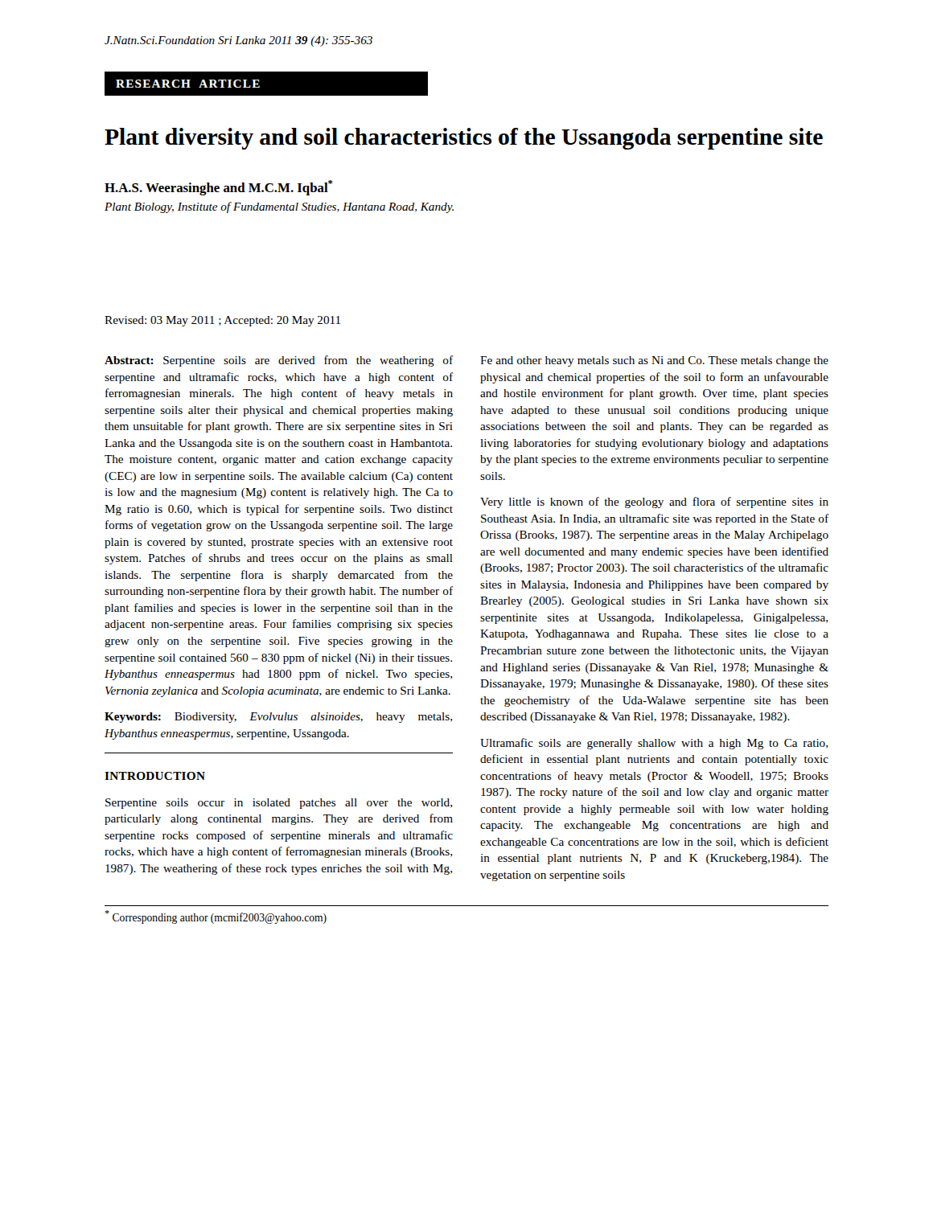J.Natn.Sci.Foundation Sri Lanka 2011 39 (4): 355-363
RESEARCH ARTICLE
Plant diversity and soil characteristics of the Ussangoda serpentine site
H.A.S. Weerasinghe and M.C.M. Iqbal*
Plant Biology, Institute of Fundamental Studies, Hantana Road, Kandy.
Revised: 03 May 2011 ; Accepted: 20 May 2011
Abstract: Serpentine soils are derived from the weathering of serpentine and ultramafic rocks, which have a high content of ferromagnesian minerals. The high content of heavy metals in serpentine soils alter their physical and chemical properties making them unsuitable for plant growth. There are six serpentine sites in Sri Lanka and the Ussangoda site is on the southern coast in Hambantota. The moisture content, organic matter and cation exchange capacity (CEC) are low in serpentine soils. The available calcium (Ca) content is low and the magnesium (Mg) content is relatively high. The Ca to Mg ratio is 0.60, which is typical for serpentine soils. Two distinct forms of vegetation grow on the Ussangoda serpentine soil. The large plain is covered by stunted, prostrate species with an extensive root system. Patches of shrubs and trees occur on the plains as small islands. The serpentine flora is sharply demarcated from the surrounding non-serpentine flora by their growth habit. The number of plant families and species is lower in the serpentine soil than in the adjacent non-serpentine areas. Four families comprising six species grew only on the serpentine soil. Five species growing in the serpentine soil contained 560 – 830 ppm of nickel (Ni) in their tissues. Hybanthus enneaspermus had 1800 ppm of nickel. Two species, Vernonia zeylanica and Scolopia acuminata, are endemic to Sri Lanka.
Keywords: Biodiversity, Evolvulus alsinoides, heavy metals, Hybanthus enneaspermus, serpentine, Ussangoda.
INTRODUCTION
Serpentine soils occur in isolated patches all over the world, particularly along continental margins. They are derived from serpentine rocks composed of serpentine minerals and ultramafic rocks, which have a high content of ferromagnesian minerals (Brooks, 1987). The weathering of these rock types enriches the soil with Mg, Fe and other heavy metals such as Ni and Co. These metals change the physical and chemical properties of the soil to form an unfavourable and hostile environment for plant growth. Over time, plant species have adapted to these unusual soil conditions producing unique associations between the soil and plants. They can be regarded as living laboratories for studying evolutionary biology and adaptations by the plant species to the extreme environments peculiar to serpentine soils.
Very little is known of the geology and flora of serpentine sites in Southeast Asia. In India, an ultramafic site was reported in the State of Orissa (Brooks, 1987). The serpentine areas in the Malay Archipelago are well documented and many endemic species have been identified (Brooks, 1987; Proctor 2003). The soil characteristics of the ultramafic sites in Malaysia, Indonesia and Philippines have been compared by Brearley (2005). Geological studies in Sri Lanka have shown six serpentinite sites at Ussangoda, Indikolapelessa, Ginigalpelessa, Katupota, Yodhagannawa and Rupaha. These sites lie close to a Precambrian suture zone between the lithotectonic units, the Vijayan and Highland series (Dissanayake & Van Riel, 1978; Munasinghe & Dissanayake, 1979; Munasinghe & Dissanayake, 1980). Of these sites the geochemistry of the Uda-Walawe serpentine site has been described (Dissanayake & Van Riel, 1978; Dissanayake, 1982).
Ultramafic soils are generally shallow with a high Mg to Ca ratio, deficient in essential plant nutrients and contain potentially toxic concentrations of heavy metals (Proctor & Woodell, 1975; Brooks 1987). The rocky nature of the soil and low clay and organic matter content provide a highly permeable soil with low water holding capacity. The exchangeable Mg concentrations are high and exchangeable Ca concentrations are low in the soil, which is deficient in essential plant nutrients N, P and K (Kruckeberg,1984). The vegetation on serpentine soils
* Corresponding author (mcmif2003@yahoo.com)